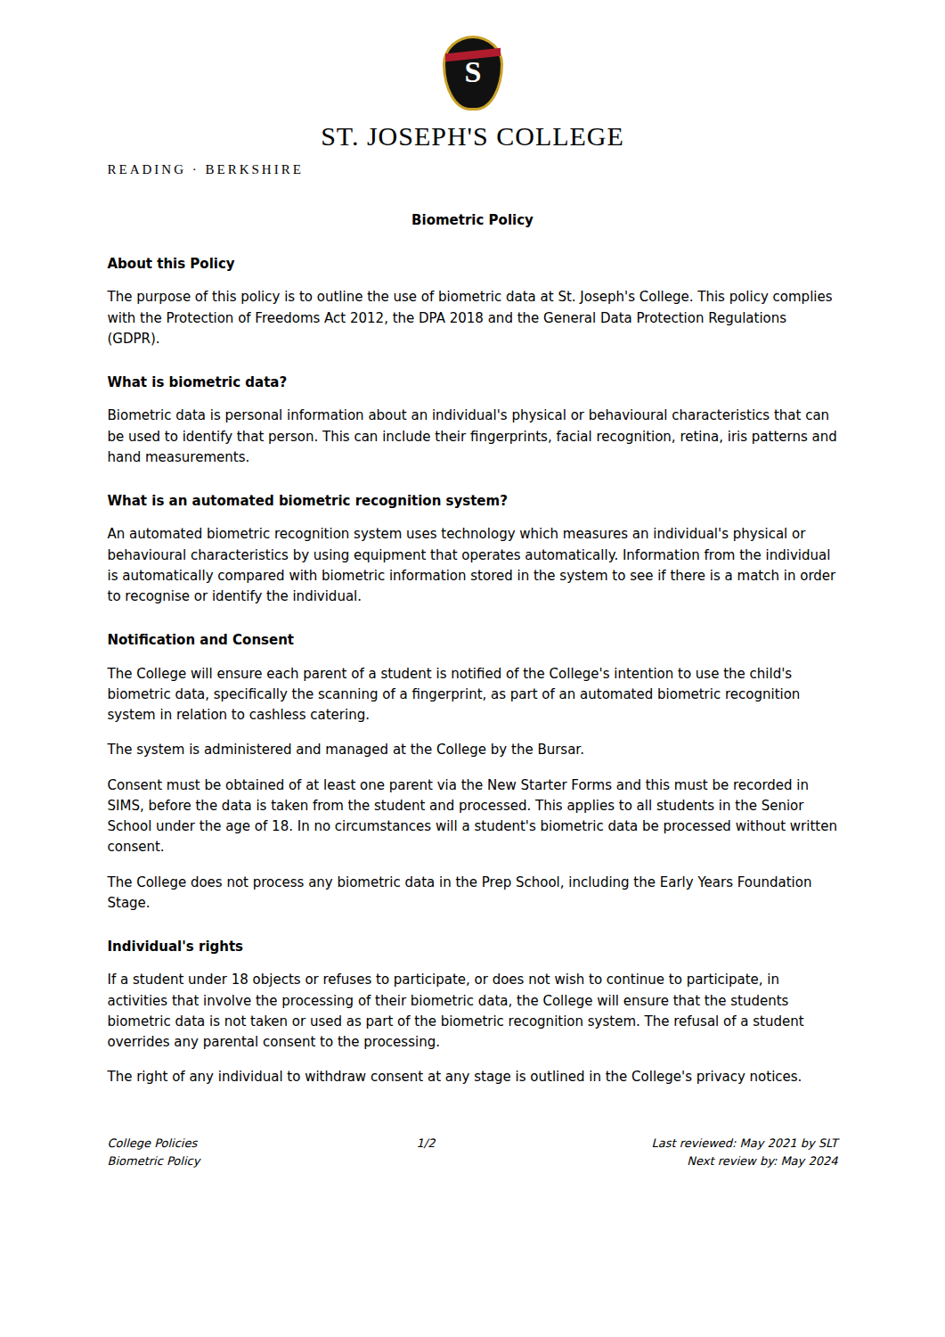S
ST. JOSEPH'S COLLEGE
READING · BERKSHIRE
Biometric Policy
About this Policy
The purpose of this policy is to outline the use of biometric data at St. Joseph's College. This policy complies with the Protection of Freedoms Act 2012, the DPA 2018 and the General Data Protection Regulations (GDPR).
What is biometric data?
Biometric data is personal information about an individual's physical or behavioural characteristics that can be used to identify that person. This can include their fingerprints, facial recognition, retina, iris patterns and hand measurements.
What is an automated biometric recognition system?
An automated biometric recognition system uses technology which measures an individual's physical or behavioural characteristics by using equipment that operates automatically. Information from the individual is automatically compared with biometric information stored in the system to see if there is a match in order to recognise or identify the individual.
Notification and Consent
The College will ensure each parent of a student is notified of the College's intention to use the child's biometric data, specifically the scanning of a fingerprint, as part of an automated biometric recognition system in relation to cashless catering.
The system is administered and managed at the College by the Bursar.
Consent must be obtained of at least one parent via the New Starter Forms and this must be recorded in SIMS, before the data is taken from the student and processed. This applies to all students in the Senior School under the age of 18. In no circumstances will a student's biometric data be processed without written consent.
The College does not process any biometric data in the Prep School, including the Early Years Foundation Stage.
Individual's rights
If a student under 18 objects or refuses to participate, or does not wish to continue to participate, in activities that involve the processing of their biometric data, the College will ensure that the students biometric data is not taken or used as part of the biometric recognition system. The refusal of a student overrides any parental consent to the processing.
The right of any individual to withdraw consent at any stage is outlined in the College's privacy notices.
College Policies Biometric Policy
1/2
Last reviewed: May 2021 by SLT Next review by: May 2024